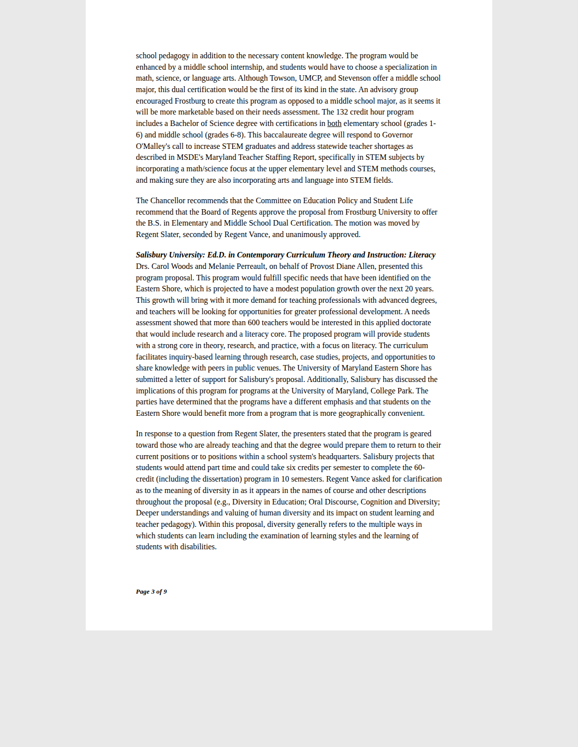school pedagogy in addition to the necessary content knowledge. The program would be enhanced by a middle school internship, and students would have to choose a specialization in math, science, or language arts. Although Towson, UMCP, and Stevenson offer a middle school major, this dual certification would be the first of its kind in the state. An advisory group encouraged Frostburg to create this program as opposed to a middle school major, as it seems it will be more marketable based on their needs assessment. The 132 credit hour program includes a Bachelor of Science degree with certifications in both elementary school (grades 1-6) and middle school (grades 6-8). This baccalaureate degree will respond to Governor O'Malley's call to increase STEM graduates and address statewide teacher shortages as described in MSDE's Maryland Teacher Staffing Report, specifically in STEM subjects by incorporating a math/science focus at the upper elementary level and STEM methods courses, and making sure they are also incorporating arts and language into STEM fields.
The Chancellor recommends that the Committee on Education Policy and Student Life recommend that the Board of Regents approve the proposal from Frostburg University to offer the B.S. in Elementary and Middle School Dual Certification. The motion was moved by Regent Slater, seconded by Regent Vance, and unanimously approved.
Salisbury University: Ed.D. in Contemporary Curriculum Theory and Instruction: Literacy
Drs. Carol Woods and Melanie Perreault, on behalf of Provost Diane Allen, presented this program proposal. This program would fulfill specific needs that have been identified on the Eastern Shore, which is projected to have a modest population growth over the next 20 years. This growth will bring with it more demand for teaching professionals with advanced degrees, and teachers will be looking for opportunities for greater professional development. A needs assessment showed that more than 600 teachers would be interested in this applied doctorate that would include research and a literacy core. The proposed program will provide students with a strong core in theory, research, and practice, with a focus on literacy. The curriculum facilitates inquiry-based learning through research, case studies, projects, and opportunities to share knowledge with peers in public venues. The University of Maryland Eastern Shore has submitted a letter of support for Salisbury's proposal. Additionally, Salisbury has discussed the implications of this program for programs at the University of Maryland, College Park. The parties have determined that the programs have a different emphasis and that students on the Eastern Shore would benefit more from a program that is more geographically convenient.
In response to a question from Regent Slater, the presenters stated that the program is geared toward those who are already teaching and that the degree would prepare them to return to their current positions or to positions within a school system's headquarters. Salisbury projects that students would attend part time and could take six credits per semester to complete the 60-credit (including the dissertation) program in 10 semesters. Regent Vance asked for clarification as to the meaning of diversity in as it appears in the names of course and other descriptions throughout the proposal (e.g., Diversity in Education; Oral Discourse, Cognition and Diversity; Deeper understandings and valuing of human diversity and its impact on student learning and teacher pedagogy). Within this proposal, diversity generally refers to the multiple ways in which students can learn including the examination of learning styles and the learning of students with disabilities.
Page 3 of 9